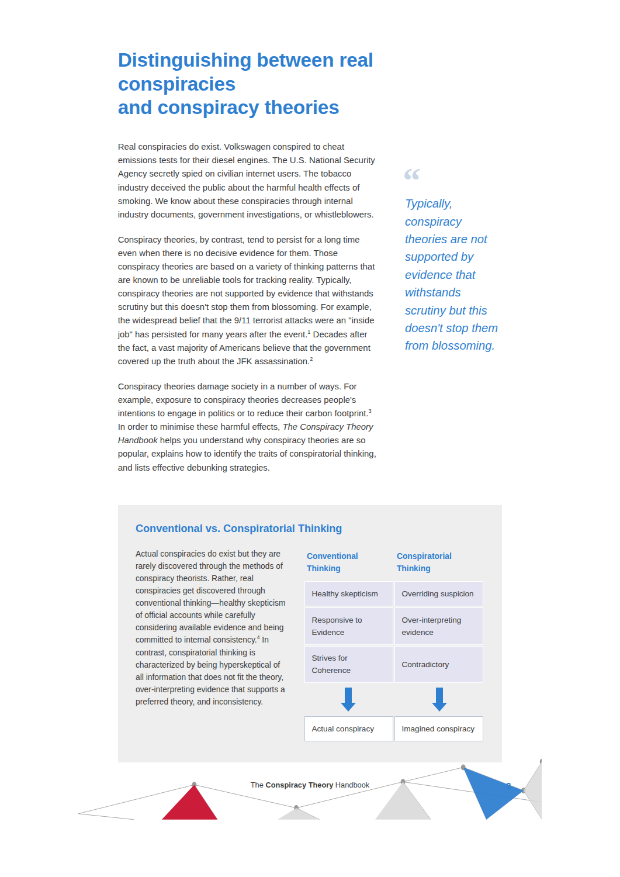Distinguishing between real conspiracies
and conspiracy theories
Real conspiracies do exist. Volkswagen conspired to cheat emissions tests for their diesel engines. The U.S. National Security Agency secretly spied on civilian internet users. The tobacco industry deceived the public about the harmful health effects of smoking. We know about these conspiracies through internal industry documents, government investigations, or whistleblowers.
Conspiracy theories, by contrast, tend to persist for a long time even when there is no decisive evidence for them. Those conspiracy theories are based on a variety of thinking patterns that are known to be unreliable tools for tracking reality. Typically, conspiracy theories are not supported by evidence that withstands scrutiny but this doesn't stop them from blossoming. For example, the widespread belief that the 9/11 terrorist attacks were an "inside job" has persisted for many years after the event.1 Decades after the fact, a vast majority of Americans believe that the government covered up the truth about the JFK assassination.2
Conspiracy theories damage society in a number of ways. For example, exposure to conspiracy theories decreases people's intentions to engage in politics or to reduce their carbon footprint.3 In order to minimise these harmful effects, The Conspiracy Theory Handbook helps you understand why conspiracy theories are so popular, explains how to identify the traits of conspiratorial thinking, and lists effective debunking strategies.
“ Typically, conspiracy theories are not supported by evidence that withstands scrutiny but this doesn't stop them from blossoming.
Conventional vs. Conspiratorial Thinking
Actual conspiracies do exist but they are rarely discovered through the methods of conspiracy theorists. Rather, real conspiracies get discovered through conventional thinking—healthy skepticism of official accounts while carefully considering available evidence and being committed to internal consistency.4 In contrast, conspiratorial thinking is characterized by being hyperskeptical of all information that does not fit the theory, over-interpreting evidence that supports a preferred theory, and inconsistency.
| Conventional Thinking | Conspiratorial Thinking |
| --- | --- |
| Healthy skepticism | Overriding suspicion |
| Responsive to Evidence | Over-interpreting evidence |
| Strives for Coherence | Contradictory |
| Actual conspiracy | Imagined conspiracy |
The Conspiracy Theory Handbook
3